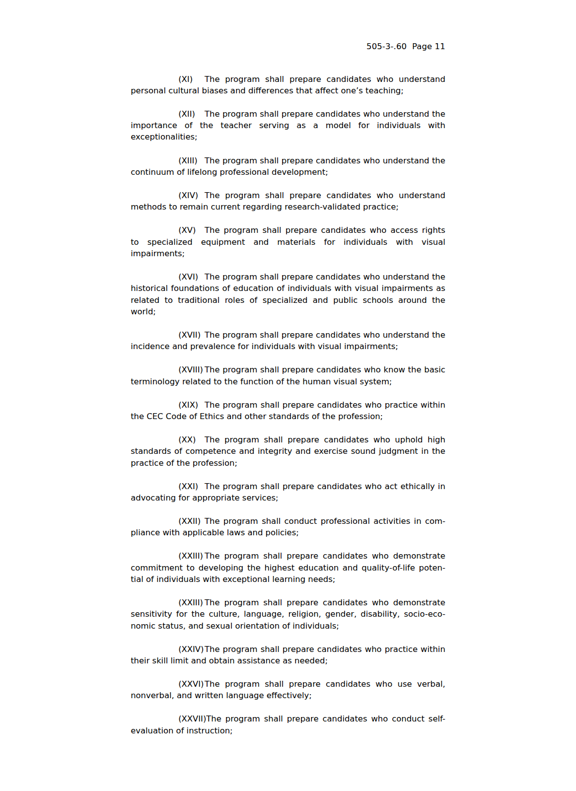505-3-.60 Page 11
(XI) The program shall prepare candidates who understand personal cultural biases and differences that affect one’s teaching;
(XII) The program shall prepare candidates who understand the importance of the teacher serving as a model for individuals with exceptionalities;
(XIII) The program shall prepare candidates who understand the continuum of lifelong professional development;
(XIV) The program shall prepare candidates who understand methods to remain current regarding research-validated practice;
(XV) The program shall prepare candidates who access rights to specialized equipment and materials for individuals with visual impairments;
(XVI) The program shall prepare candidates who understand the historical foundations of education of individuals with visual impairments as related to traditional roles of specialized and public schools around the world;
(XVII) The program shall prepare candidates who understand the incidence and prevalence for individuals with visual impairments;
(XVIII) The program shall prepare candidates who know the basic terminology related to the function of the human visual system;
(XIX) The program shall prepare candidates who practice within the CEC Code of Ethics and other standards of the profession;
(XX) The program shall prepare candidates who uphold high standards of competence and integrity and exercise sound judgment in the practice of the profession;
(XXI) The program shall prepare candidates who act ethically in advocating for appropriate services;
(XXII) The program shall conduct professional activities in compliance with applicable laws and policies;
(XXIII) The program shall prepare candidates who demonstrate commitment to developing the highest education and quality-of-life potential of individuals with exceptional learning needs;
(XXIII) The program shall prepare candidates who demonstrate sensitivity for the culture, language, religion, gender, disability, socio-economic status, and sexual orientation of individuals;
(XXIV) The program shall prepare candidates who practice within their skill limit and obtain assistance as needed;
(XXVI) The program shall prepare candidates who use verbal, nonverbal, and written language effectively;
(XXVII) The program shall prepare candidates who conduct self-evaluation of instruction;